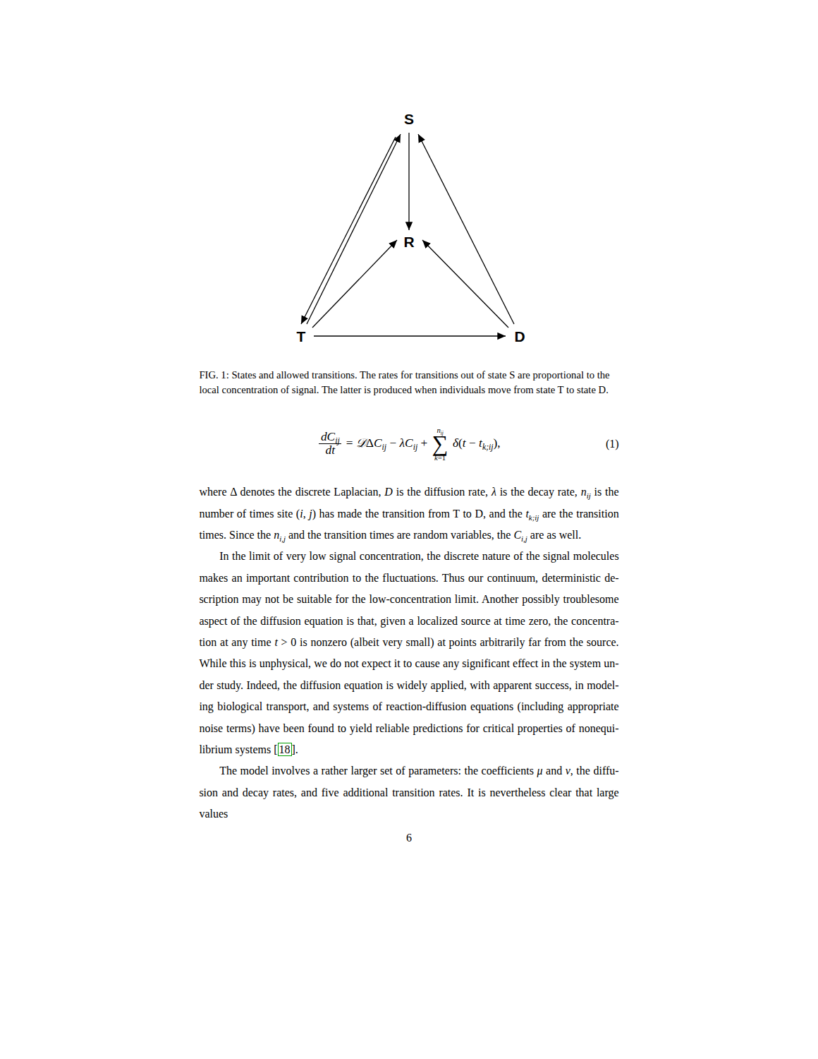S R T D
FIG. 1: States and allowed transitions. The rates for transitions out of state S are proportional to the local concentration of signal. The latter is produced when individuals move from state T to state D.
dCij dt = 𝒟ΔCij − λCij + nij ∑ k=1 δ(t − tk;ij), (1)
where Δ denotes the discrete Laplacian, D is the diffusion rate, λ is the decay rate, nij is the number of times site (i, j) has made the transition from T to D, and the tk;ij are the transition times. Since the ni,j and the transition times are random variables, the Ci,j are as well.
In the limit of very low signal concentration, the discrete nature of the signal molecules makes an important contribution to the fluctuations. Thus our continuum, deterministic description may not be suitable for the low-concentration limit. Another possibly troublesome aspect of the diffusion equation is that, given a localized source at time zero, the concentration at any time t > 0 is nonzero (albeit very small) at points arbitrarily far from the source. While this is unphysical, we do not expect it to cause any significant effect in the system under study. Indeed, the diffusion equation is widely applied, with apparent success, in modeling biological transport, and systems of reaction-diffusion equations (including appropriate noise terms) have been found to yield reliable predictions for critical properties of nonequilibrium systems [18].
The model involves a rather larger set of parameters: the coefficients μ and ν, the diffusion and decay rates, and five additional transition rates. It is nevertheless clear that large values
6